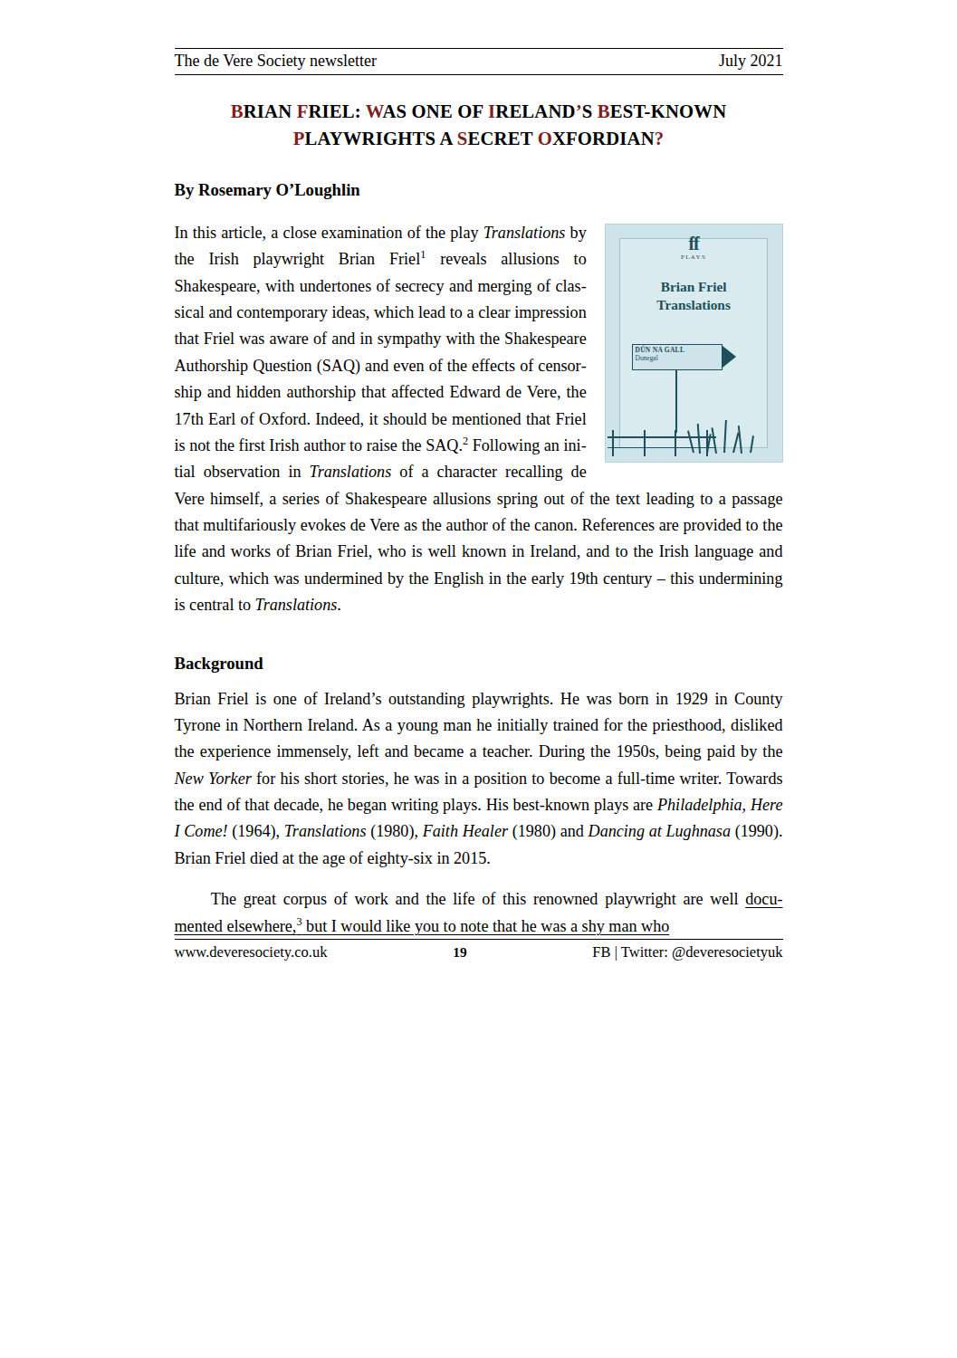The de Vere Society newsletter
July 2021
BRIAN FRIEL: WAS ONE OF IRELAND’S BEST-KNOWN
PLAYWRIGHTS A SECRET OXFORDIAN?
By Rosemary O’Loughlin
ff
PLAYS
Brian Friel
Translations
DÚN NA GALL
Donegal
In this article, a close examination of the play Translations by the Irish playwright Brian Friel1 reveals allusions to Shakespeare, with undertones of secrecy and merging of classical and contemporary ideas, which lead to a clear impression that Friel was aware of and in sympathy with the Shakespeare Authorship Question (SAQ) and even of the effects of censorship and hidden authorship that affected Edward de Vere, the 17th Earl of Oxford. Indeed, it should be mentioned that Friel is not the first Irish author to raise the SAQ.2 Following an initial observation in Translations of a character recalling de Vere himself, a series of Shakespeare allusions spring out of the text leading to a passage that multifariously evokes de Vere as the author of the canon. References are provided to the life and works of Brian Friel, who is well known in Ireland, and to the Irish language and culture, which was undermined by the English in the early 19th century – this undermining is central to Translations.
Background
Brian Friel is one of Ireland’s outstanding playwrights. He was born in 1929 in County Tyrone in Northern Ireland. As a young man he initially trained for the priesthood, disliked the experience immensely, left and became a teacher. During the 1950s, being paid by the New Yorker for his short stories, he was in a position to become a full-time writer. Towards the end of that decade, he began writing plays. His best-known plays are Philadelphia, Here I Come! (1964), Translations (1980), Faith Healer (1980) and Dancing at Lughnasa (1990). Brian Friel died at the age of eighty-six in 2015.
The great corpus of work and the life of this renowned playwright are well documented elsewhere,3 but I would like you to note that he was a shy man who
www.deveresociety.co.uk
19
FB | Twitter: @deveresocietyuk